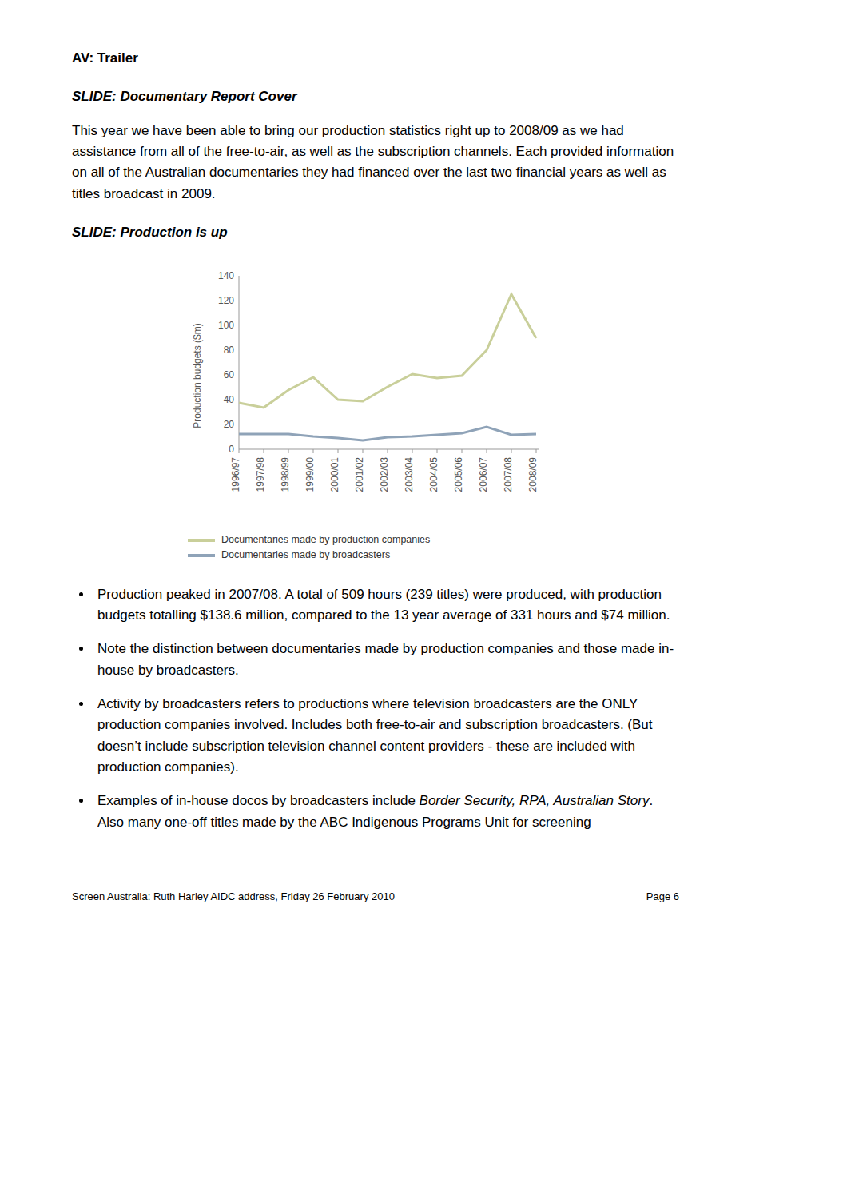AV: Trailer
SLIDE: Documentary Report Cover
This year we have been able to bring our production statistics right up to 2008/09 as we had assistance from all of the free-to-air, as well as the subscription channels. Each provided information on all of the Australian documentaries they had financed over the last two financial years as well as titles broadcast in 2009.
SLIDE: Production is up
Production budgets ($m) 140 120 100 80 60 40 20 0 1996/97 1997/98 1998/99 1999/00 2000/01 2001/02 2002/03 2003/04 2004/05 2005/06 2006/07 2007/08 2008/09
Documentaries made by production companies
Documentaries made by broadcasters
Production peaked in 2007/08. A total of 509 hours (239 titles) were produced, with production budgets totalling $138.6 million, compared to the 13 year average of 331 hours and $74 million.
Note the distinction between documentaries made by production companies and those made in-house by broadcasters.
Activity by broadcasters refers to productions where television broadcasters are the ONLY production companies involved. Includes both free-to-air and subscription broadcasters. (But doesn’t include subscription television channel content providers - these are included with production companies).
Examples of in-house docos by broadcasters include Border Security, RPA, Australian Story. Also many one-off titles made by the ABC Indigenous Programs Unit for screening
Screen Australia: Ruth Harley AIDC address, Friday 26 February 2010 Page 6